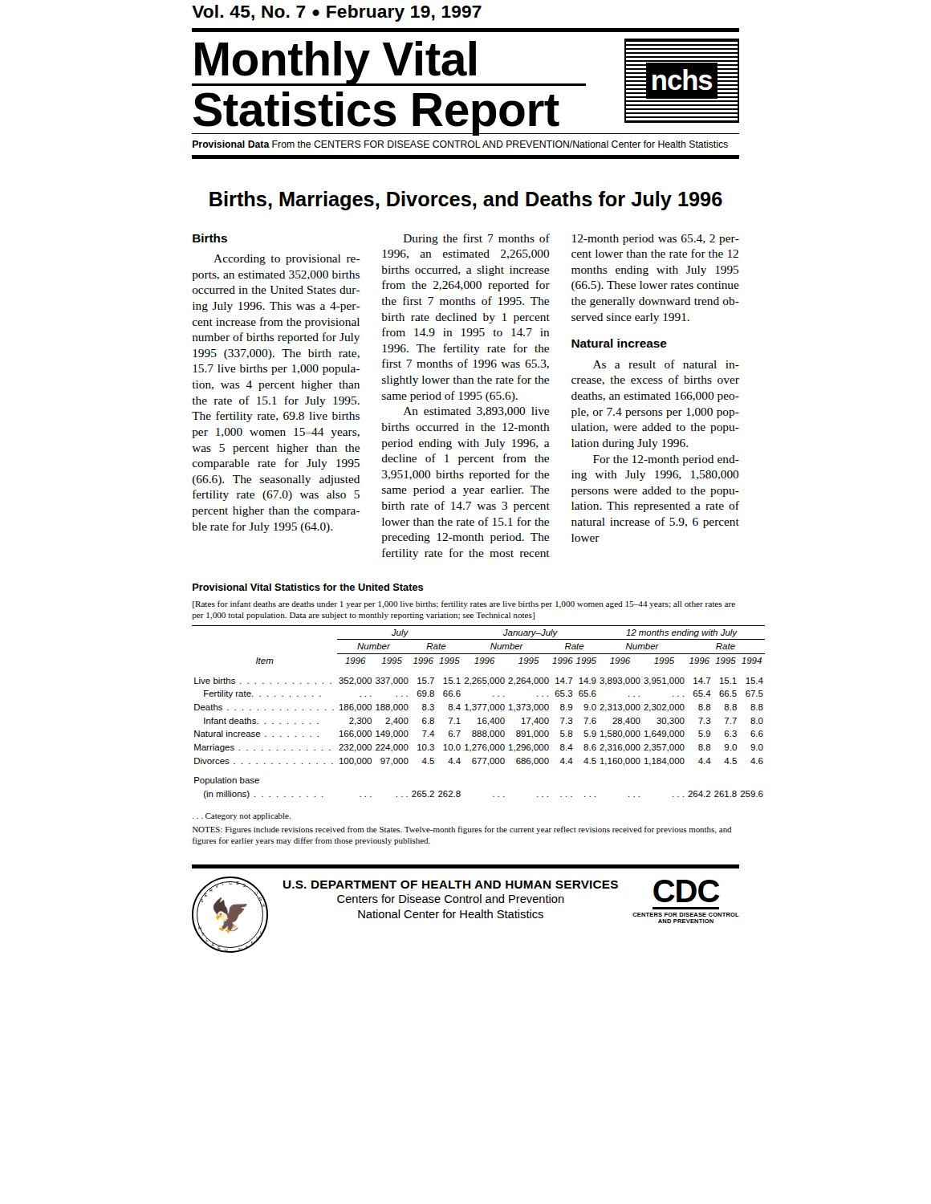Vol. 45, No. 7 ● February 19, 1997
Monthly Vital Statistics Report
nchs
Provisional Data From the CENTERS FOR DISEASE CONTROL AND PREVENTION/National Center for Health Statistics
Births, Marriages, Divorces, and Deaths for July 1996
Births
According to provisional reports, an estimated 352,000 births occurred in the United States during July 1996. This was a 4-percent increase from the provisional number of births reported for July 1995 (337,000). The birth rate, 15.7 live births per 1,000 population, was 4 percent higher than the rate of 15.1 for July 1995. The fertility rate, 69.8 live births per 1,000 women 15–44 years, was 5 percent higher than the comparable rate for July 1995 (66.6). The seasonally adjusted fertility rate (67.0) was also 5 percent higher than the comparable rate for July 1995 (64.0).
During the first 7 months of 1996, an estimated 2,265,000 births occurred, a slight increase from the 2,264,000 reported for the first 7 months of 1995. The birth rate declined by 1 percent from 14.9 in 1995 to 14.7 in 1996. The fertility rate for the first 7 months of 1996 was 65.3, slightly lower than the rate for the same period of 1995 (65.6).
An estimated 3,893,000 live births occurred in the 12-month period ending with July 1996, a decline of 1 percent from the 3,951,000 births reported for the same period a year earlier. The birth rate of 14.7 was 3 percent lower than the rate of 15.1 for the preceding 12-month period. The fertility rate for the most recent 12-month period was 65.4, 2 percent lower than the rate for the 12 months ending with July 1995 (66.5). These lower rates continue the generally downward trend observed since early 1991.
Natural increase
As a result of natural increase, the excess of births over deaths, an estimated 166,000 people, or 7.4 persons per 1,000 population, were added to the population during July 1996.
For the 12-month period ending with July 1996, 1,580,000 persons were added to the population. This represented a rate of natural increase of 5.9, 6 percent lower
Provisional Vital Statistics for the United States
[Rates for infant deaths are deaths under 1 year per 1,000 live births; fertility rates are live births per 1,000 women aged 15–44 years; all other rates are per 1,000 total population. Data are subject to monthly reporting variation; see Technical notes]
| | July | January–July | 12 months ending with July |
| --- | --- | --- | --- |
| | Number | Rate | Number | Rate | Number | Rate |
| Item | 1996 | 1995 | 1996 | 1995 | 1996 | 1995 | 1996 | 1995 | 1996 | 1995 | 1996 | 1995 | 1994 |
| Live births . . . . . . . . . . . . . | 352,000 | 337,000 | 15.7 | 15.1 | 2,265,000 | 2,264,000 | 14.7 | 14.9 | 3,893,000 | 3,951,000 | 14.7 | 15.1 | 15.4 |
| Fertility rate . . . . . . . . . . | . . . | . . . | 69.8 | 66.6 | . . . | . . . | 65.3 | 65.6 | . . . | . . . | 65.4 | 66.5 | 67.5 |
| Deaths . . . . . . . . . . . . . . . | 186,000 | 188,000 | 8.3 | 8.4 | 1,377,000 | 1,373,000 | 8.9 | 9.0 | 2,313,000 | 2,302,000 | 8.8 | 8.8 | 8.8 |
| Infant deaths . . . . . . . . . | 2,300 | 2,400 | 6.8 | 7.1 | 16,400 | 17,400 | 7.3 | 7.6 | 28,400 | 30,300 | 7.3 | 7.7 | 8.0 |
| Natural increase . . . . . . . . | 166,000 | 149,000 | 7.4 | 6.7 | 888,000 | 891,000 | 5.8 | 5.9 | 1,580,000 | 1,649,000 | 5.9 | 6.3 | 6.6 |
| Marriages . . . . . . . . . . . . . | 232,000 | 224,000 | 10.3 | 10.0 | 1,276,000 | 1,296,000 | 8.4 | 8.6 | 2,316,000 | 2,357,000 | 8.8 | 9.0 | 9.0 |
| Divorces . . . . . . . . . . . . . . | 100,000 | 97,000 | 4.5 | 4.4 | 677,000 | 686,000 | 4.4 | 4.5 | 1,160,000 | 1,184,000 | 4.4 | 4.5 | 4.6 |
| Population base | | | | | | | | | | | | | |
| (in millions) . . . . . . . . . . | . . . | . . . | 265.2 | 262.8 | . . . | . . . | . . . | . . . | . . . | . . . | 264.2 | 261.8 | 259.6 |
. . . Category not applicable.
NOTES: Figures include revisions received from the States. Twelve-month figures for the current year reflect revisions received for previous months, and figures for earlier years may differ from those previously published.
S E R V I C E S · U S A H U M A N H E A L T H
🦅
U.S. DEPARTMENT OF HEALTH AND HUMAN SERVICES
Centers for Disease Control and Prevention
National Center for Health Statistics
CDC
CENTERS FOR DISEASE CONTROL
AND PREVENTION